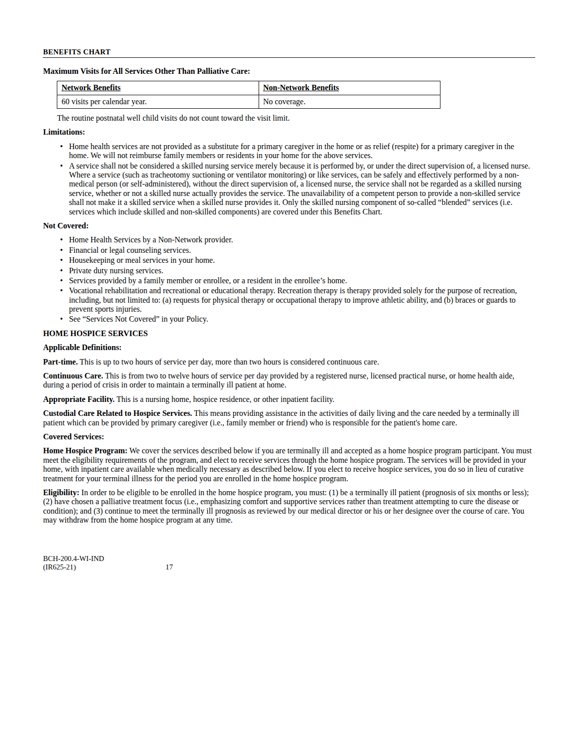BENEFITS CHART
Maximum Visits for All Services Other Than Palliative Care:
| Network Benefits | Non-Network Benefits |
| --- | --- |
| 60 visits per calendar year. | No coverage. |
The routine postnatal well child visits do not count toward the visit limit.
Limitations:
Home health services are not provided as a substitute for a primary caregiver in the home or as relief (respite) for a primary caregiver in the home. We will not reimburse family members or residents in your home for the above services.
A service shall not be considered a skilled nursing service merely because it is performed by, or under the direct supervision of, a licensed nurse. Where a service (such as tracheotomy suctioning or ventilator monitoring) or like services, can be safely and effectively performed by a non-medical person (or self-administered), without the direct supervision of, a licensed nurse, the service shall not be regarded as a skilled nursing service, whether or not a skilled nurse actually provides the service. The unavailability of a competent person to provide a non-skilled service shall not make it a skilled service when a skilled nurse provides it. Only the skilled nursing component of so-called “blended” services (i.e. services which include skilled and non-skilled components) are covered under this Benefits Chart.
Not Covered:
Home Health Services by a Non-Network provider.
Financial or legal counseling services.
Housekeeping or meal services in your home.
Private duty nursing services.
Services provided by a family member or enrollee, or a resident in the enrollee’s home.
Vocational rehabilitation and recreational or educational therapy. Recreation therapy is therapy provided solely for the purpose of recreation, including, but not limited to: (a) requests for physical therapy or occupational therapy to improve athletic ability, and (b) braces or guards to prevent sports injuries.
See “Services Not Covered” in your Policy.
HOME HOSPICE SERVICES
Applicable Definitions:
Part-time. This is up to two hours of service per day, more than two hours is considered continuous care.
Continuous Care. This is from two to twelve hours of service per day provided by a registered nurse, licensed practical nurse, or home health aide, during a period of crisis in order to maintain a terminally ill patient at home.
Appropriate Facility. This is a nursing home, hospice residence, or other inpatient facility.
Custodial Care Related to Hospice Services. This means providing assistance in the activities of daily living and the care needed by a terminally ill patient which can be provided by primary caregiver (i.e., family member or friend) who is responsible for the patient's home care.
Covered Services:
Home Hospice Program: We cover the services described below if you are terminally ill and accepted as a home hospice program participant. You must meet the eligibility requirements of the program, and elect to receive services through the home hospice program. The services will be provided in your home, with inpatient care available when medically necessary as described below. If you elect to receive hospice services, you do so in lieu of curative treatment for your terminal illness for the period you are enrolled in the home hospice program.
Eligibility: In order to be eligible to be enrolled in the home hospice program, you must: (1) be a terminally ill patient (prognosis of six months or less); (2) have chosen a palliative treatment focus (i.e., emphasizing comfort and supportive services rather than treatment attempting to cure the disease or condition); and (3) continue to meet the terminally ill prognosis as reviewed by our medical director or his or her designee over the course of care. You may withdraw from the home hospice program at any time.
BCH-200.4-WI-IND
(IR625-21) 17